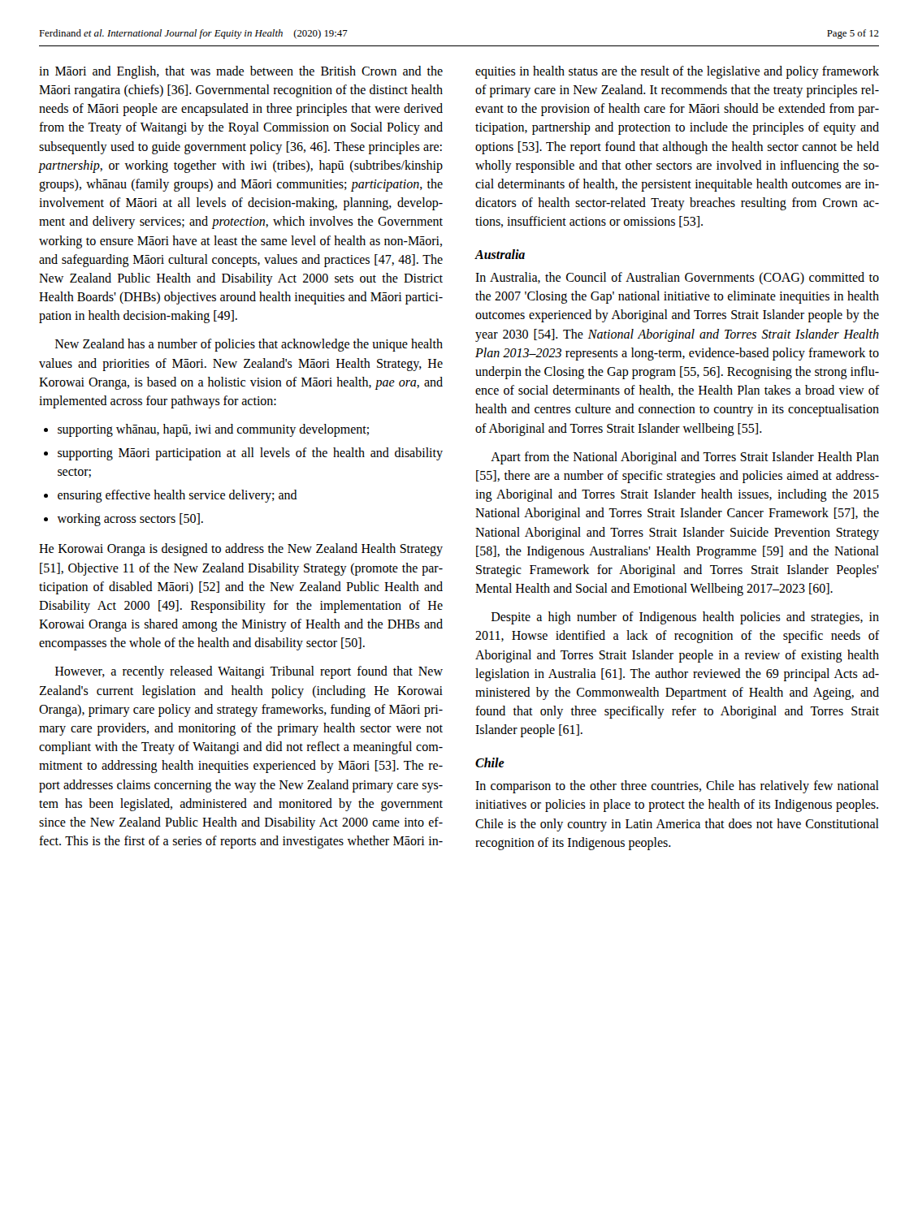Ferdinand et al. International Journal for Equity in Health (2020) 19:47
Page 5 of 12
in Māori and English, that was made between the British Crown and the Māori rangatira (chiefs) [36]. Governmental recognition of the distinct health needs of Māori people are encapsulated in three principles that were derived from the Treaty of Waitangi by the Royal Commission on Social Policy and subsequently used to guide government policy [36, 46]. These principles are: partnership, or working together with iwi (tribes), hapū (subtribes/kinship groups), whānau (family groups) and Māori communities; participation, the involvement of Māori at all levels of decision-making, planning, development and delivery services; and protection, which involves the Government working to ensure Māori have at least the same level of health as non-Māori, and safeguarding Māori cultural concepts, values and practices [47, 48]. The New Zealand Public Health and Disability Act 2000 sets out the District Health Boards' (DHBs) objectives around health inequities and Māori participation in health decision-making [49].
New Zealand has a number of policies that acknowledge the unique health values and priorities of Māori. New Zealand's Māori Health Strategy, He Korowai Oranga, is based on a holistic vision of Māori health, pae ora, and implemented across four pathways for action:
supporting whānau, hapū, iwi and community development;
supporting Māori participation at all levels of the health and disability sector;
ensuring effective health service delivery; and
working across sectors [50].
He Korowai Oranga is designed to address the New Zealand Health Strategy [51], Objective 11 of the New Zealand Disability Strategy (promote the participation of disabled Māori) [52] and the New Zealand Public Health and Disability Act 2000 [49]. Responsibility for the implementation of He Korowai Oranga is shared among the Ministry of Health and the DHBs and encompasses the whole of the health and disability sector [50].
However, a recently released Waitangi Tribunal report found that New Zealand's current legislation and health policy (including He Korowai Oranga), primary care policy and strategy frameworks, funding of Māori primary care providers, and monitoring of the primary health sector were not compliant with the Treaty of Waitangi and did not reflect a meaningful commitment to addressing health inequities experienced by Māori [53]. The report addresses claims concerning the way the New Zealand primary care system has been legislated, administered and monitored by the government since the New Zealand Public Health and Disability Act 2000 came into effect. This is the first of a series of reports and investigates whether Māori inequities in health status are the result of the legislative and policy framework of primary care in New Zealand. It recommends that the treaty principles relevant to the provision of health care for Māori should be extended from participation, partnership and protection to include the principles of equity and options [53]. The report found that although the health sector cannot be held wholly responsible and that other sectors are involved in influencing the social determinants of health, the persistent inequitable health outcomes are indicators of health sector-related Treaty breaches resulting from Crown actions, insufficient actions or omissions [53].
Australia
In Australia, the Council of Australian Governments (COAG) committed to the 2007 'Closing the Gap' national initiative to eliminate inequities in health outcomes experienced by Aboriginal and Torres Strait Islander people by the year 2030 [54]. The National Aboriginal and Torres Strait Islander Health Plan 2013–2023 represents a long-term, evidence-based policy framework to underpin the Closing the Gap program [55, 56]. Recognising the strong influence of social determinants of health, the Health Plan takes a broad view of health and centres culture and connection to country in its conceptualisation of Aboriginal and Torres Strait Islander wellbeing [55].
Apart from the National Aboriginal and Torres Strait Islander Health Plan [55], there are a number of specific strategies and policies aimed at addressing Aboriginal and Torres Strait Islander health issues, including the 2015 National Aboriginal and Torres Strait Islander Cancer Framework [57], the National Aboriginal and Torres Strait Islander Suicide Prevention Strategy [58], the Indigenous Australians' Health Programme [59] and the National Strategic Framework for Aboriginal and Torres Strait Islander Peoples' Mental Health and Social and Emotional Wellbeing 2017–2023 [60].
Despite a high number of Indigenous health policies and strategies, in 2011, Howse identified a lack of recognition of the specific needs of Aboriginal and Torres Strait Islander people in a review of existing health legislation in Australia [61]. The author reviewed the 69 principal Acts administered by the Commonwealth Department of Health and Ageing, and found that only three specifically refer to Aboriginal and Torres Strait Islander people [61].
Chile
In comparison to the other three countries, Chile has relatively few national initiatives or policies in place to protect the health of its Indigenous peoples. Chile is the only country in Latin America that does not have Constitutional recognition of its Indigenous peoples.